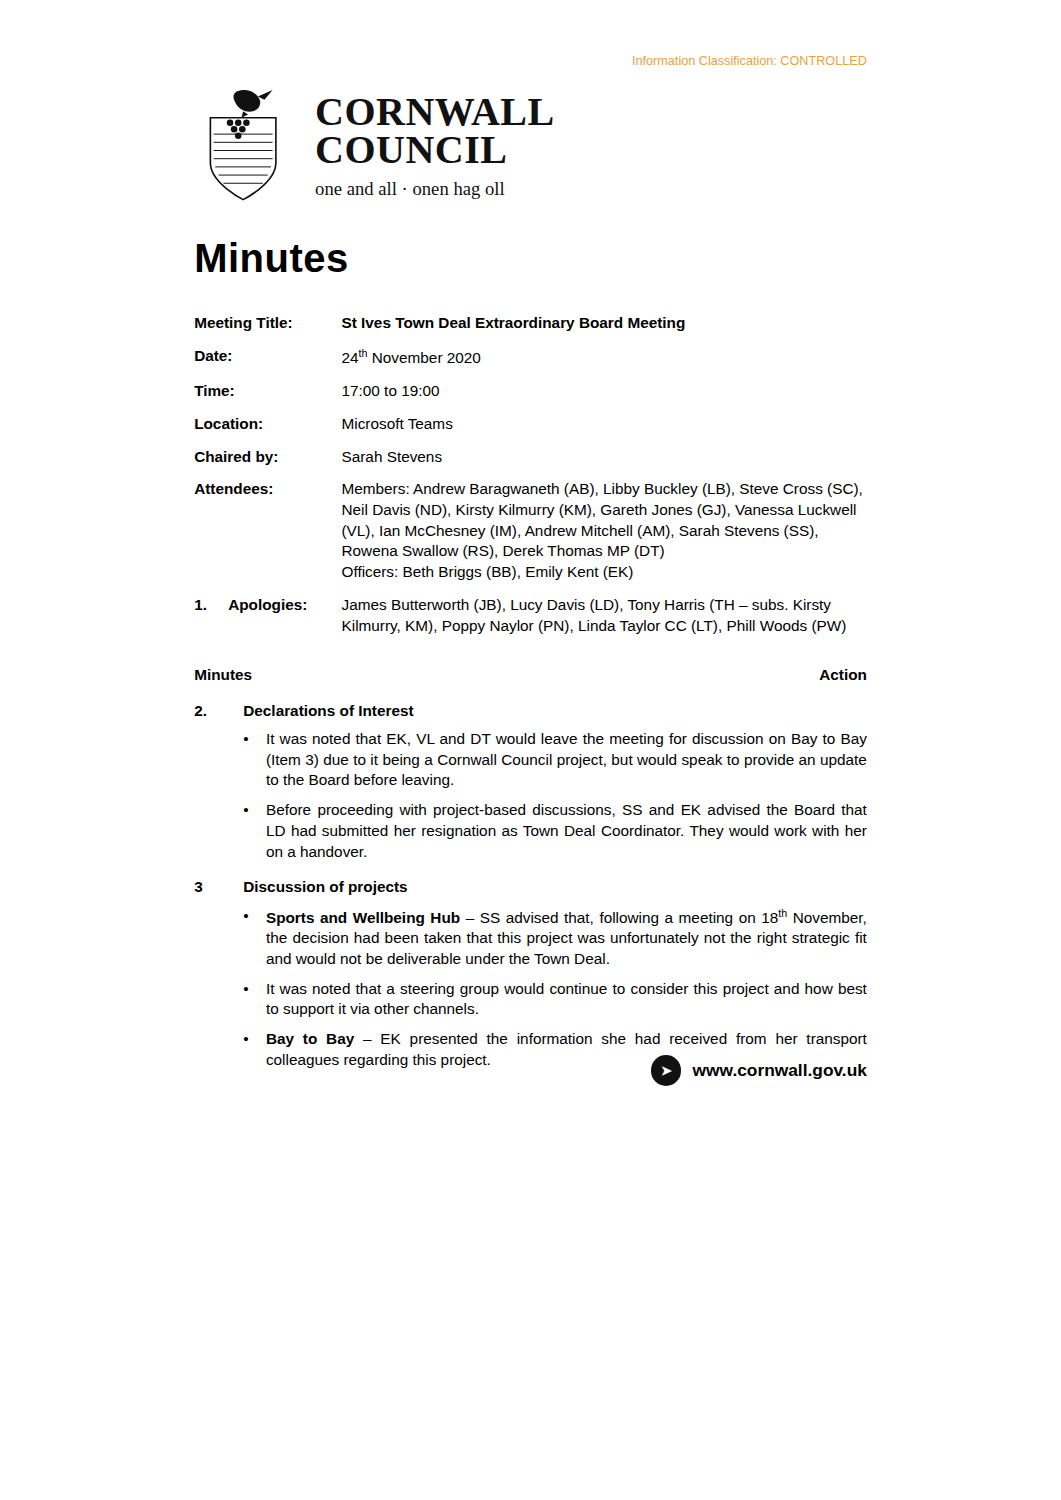Information Classification: CONTROLLED
CORNWALL
COUNCIL
one and all · onen hag oll
Minutes
| Meeting Title: | St Ives Town Deal Extraordinary Board Meeting |
| Date: | 24 th November 2020 |
| Time: | 17:00 to 19:00 |
| Location: | Microsoft Teams |
| Chaired by: | Sarah Stevens |
| Attendees: | Members: Andrew Baragwaneth (AB), Libby Buckley (LB), Steve Cross (SC), Neil Davis (ND), Kirsty Kilmurry (KM), Gareth Jones (GJ), Vanessa Luckwell (VL), Ian McChesney (IM), Andrew Mitchell (AM), Sarah Stevens (SS), Rowena Swallow (RS), Derek Thomas MP (DT) Officers: Beth Briggs (BB), Emily Kent (EK) |
| 1. Apologies: | James Butterworth (JB), Lucy Davis (LD), Tony Harris (TH – subs. Kirsty Kilmurry, KM), Poppy Naylor (PN), Linda Taylor CC (LT), Phill Woods (PW) |
Minutes Action
2. Declarations of Interest
It was noted that EK, VL and DT would leave the meeting for discussion on Bay to Bay (Item 3) due to it being a Cornwall Council project, but would speak to provide an update to the Board before leaving.
Before proceeding with project-based discussions, SS and EK advised the Board that LD had submitted her resignation as Town Deal Coordinator. They would work with her on a handover.
3 Discussion of projects
Sports and Wellbeing Hub – SS advised that, following a meeting on 18th November, the decision had been taken that this project was unfortunately not the right strategic fit and would not be deliverable under the Town Deal.
It was noted that a steering group would continue to consider this project and how best to support it via other channels.
Bay to Bay – EK presented the information she had received from her transport colleagues regarding this project.
➤ www.cornwall.gov.uk